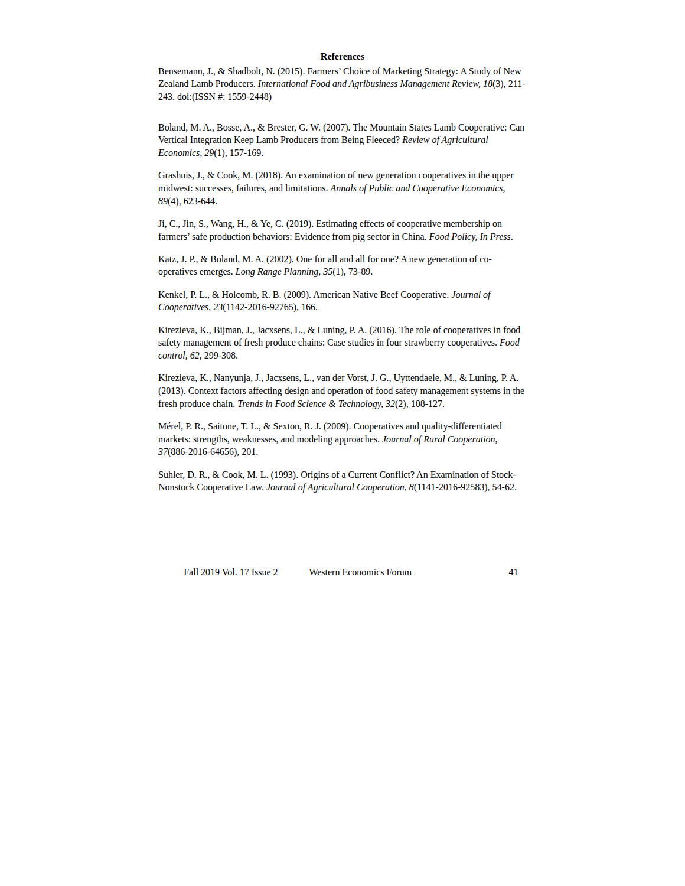References
Bensemann, J., & Shadbolt, N. (2015). Farmers’ Choice of Marketing Strategy: A Study of New Zealand Lamb Producers. International Food and Agribusiness Management Review, 18(3), 211-243. doi:(ISSN #: 1559-2448)
Boland, M. A., Bosse, A., & Brester, G. W. (2007). The Mountain States Lamb Cooperative: Can Vertical Integration Keep Lamb Producers from Being Fleeced? Review of Agricultural Economics, 29(1), 157-169.
Grashuis, J., & Cook, M. (2018). An examination of new generation cooperatives in the upper midwest: successes, failures, and limitations. Annals of Public and Cooperative Economics, 89(4), 623-644.
Ji, C., Jin, S., Wang, H., & Ye, C. (2019). Estimating effects of cooperative membership on farmers’ safe production behaviors: Evidence from pig sector in China. Food Policy, In Press.
Katz, J. P., & Boland, M. A. (2002). One for all and all for one? A new generation of co-operatives emerges. Long Range Planning, 35(1), 73-89.
Kenkel, P. L., & Holcomb, R. B. (2009). American Native Beef Cooperative. Journal of Cooperatives, 23(1142-2016-92765), 166.
Kirezieva, K., Bijman, J., Jacxsens, L., & Luning, P. A. (2016). The role of cooperatives in food safety management of fresh produce chains: Case studies in four strawberry cooperatives. Food control, 62, 299-308.
Kirezieva, K., Nanyunja, J., Jacxsens, L., van der Vorst, J. G., Uyttendaele, M., & Luning, P. A. (2013). Context factors affecting design and operation of food safety management systems in the fresh produce chain. Trends in Food Science & Technology, 32(2), 108-127.
Mérel, P. R., Saitone, T. L., & Sexton, R. J. (2009). Cooperatives and quality-differentiated markets: strengths, weaknesses, and modeling approaches. Journal of Rural Cooperation, 37(886-2016-64656), 201.
Suhler, D. R., & Cook, M. L. (1993). Origins of a Current Conflict? An Examination of Stock-Nonstock Cooperative Law. Journal of Agricultural Cooperation, 8(1141-2016-92583), 54-62.
Fall 2019 Vol. 17 Issue 2 Western Economics Forum 41